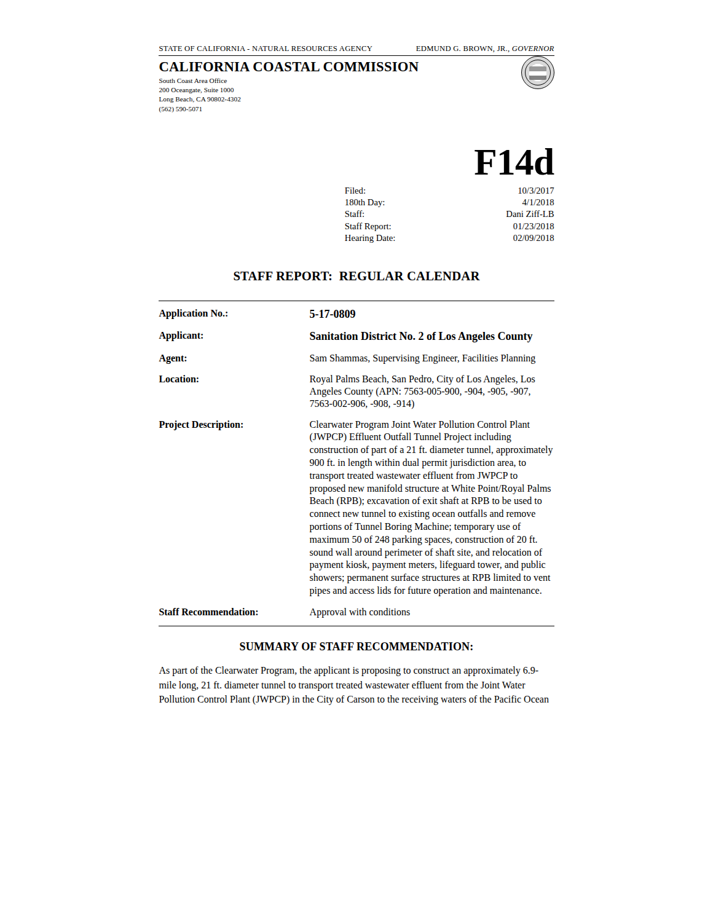State of California - Natural Resources Agency
Edmund G. Brown, Jr., Governor
CALIFORNIA COASTAL COMMISSION
South Coast Area Office
200 Oceangate, Suite 1000
Long Beach, CA 90802-4302
(562) 590-5071
F14d
| Filed: | 10/3/2017 |
| 180th Day: | 4/1/2018 |
| Staff: | Dani Ziff-LB |
| Staff Report: | 01/23/2018 |
| Hearing Date: | 02/09/2018 |
STAFF REPORT: REGULAR CALENDAR
| Application No.: | 5-17-0809 |
| Applicant: | Sanitation District No. 2 of Los Angeles County |
| Agent: | Sam Shammas, Supervising Engineer, Facilities Planning |
| Location: | Royal Palms Beach, San Pedro, City of Los Angeles, Los Angeles County (APN: 7563-005-900, -904, -905, -907, 7563-002-906, -908, -914) |
| Project Description: | Clearwater Program Joint Water Pollution Control Plant (JWPCP) Effluent Outfall Tunnel Project including construction of part of a 21 ft. diameter tunnel, approximately 900 ft. in length within dual permit jurisdiction area, to transport treated wastewater effluent from JWPCP to proposed new manifold structure at White Point/Royal Palms Beach (RPB); excavation of exit shaft at RPB to be used to connect new tunnel to existing ocean outfalls and remove portions of Tunnel Boring Machine; temporary use of maximum 50 of 248 parking spaces, construction of 20 ft. sound wall around perimeter of shaft site, and relocation of payment kiosk, payment meters, lifeguard tower, and public showers; permanent surface structures at RPB limited to vent pipes and access lids for future operation and maintenance. |
| Staff Recommendation: | Approval with conditions |
SUMMARY OF STAFF RECOMMENDATION:
As part of the Clearwater Program, the applicant is proposing to construct an approximately 6.9-mile long, 21 ft. diameter tunnel to transport treated wastewater effluent from the Joint Water Pollution Control Plant (JWPCP) in the City of Carson to the receiving waters of the Pacific Ocean